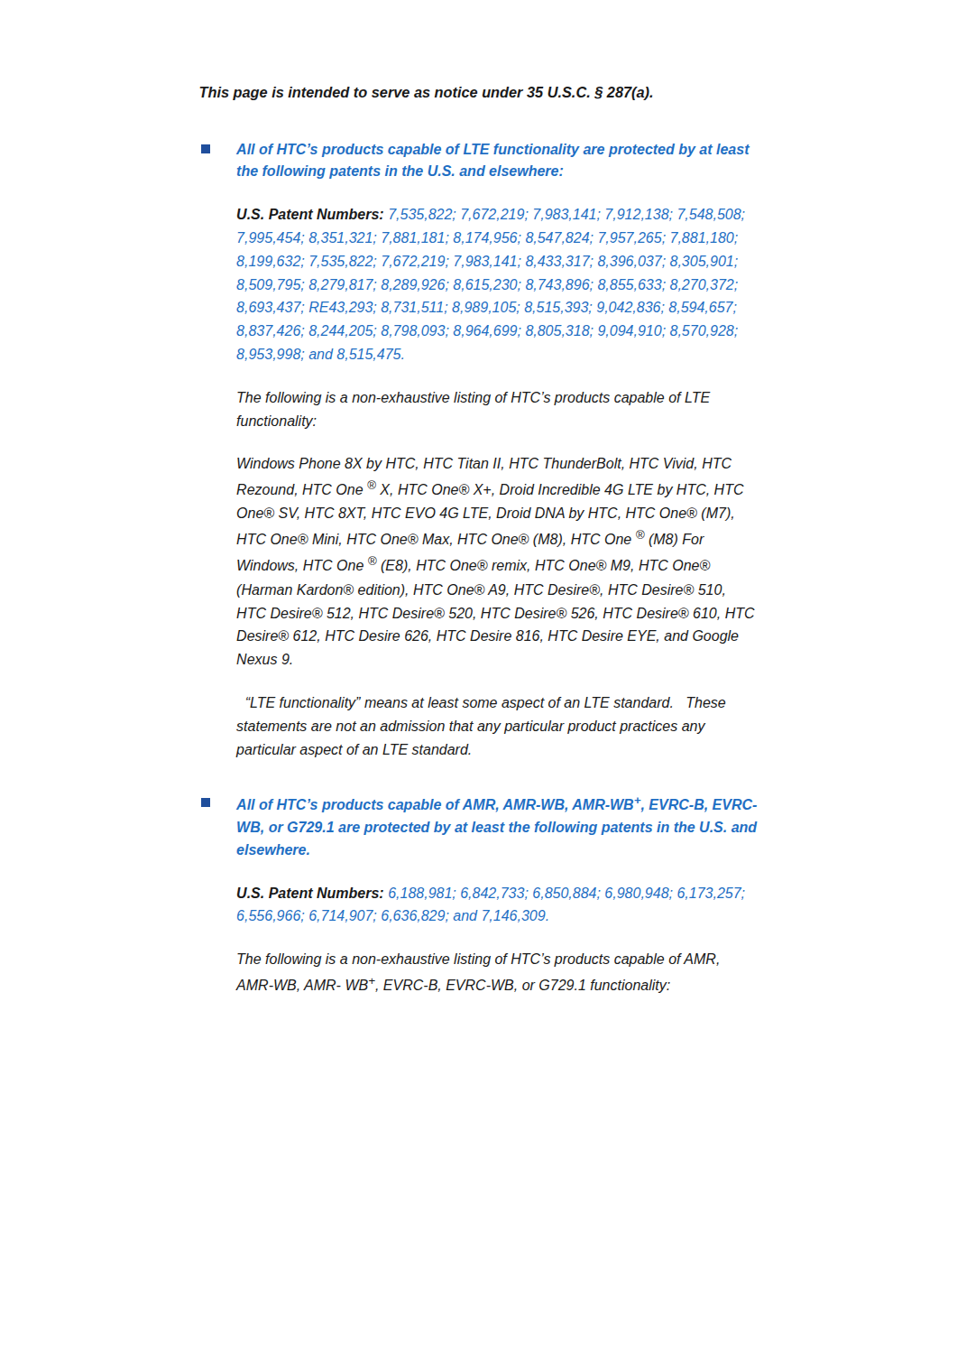This page is intended to serve as notice under 35 U.S.C. § 287(a).
All of HTC’s products capable of LTE functionality are protected by at least the following patents in the U.S. and elsewhere:
U.S. Patent Numbers: 7,535,822; 7,672,219; 7,983,141; 7,912,138; 7,548,508; 7,995,454; 8,351,321; 7,881,181; 8,174,956; 8,547,824; 7,957,265; 7,881,180; 8,199,632; 7,535,822; 7,672,219; 7,983,141; 8,433,317; 8,396,037; 8,305,901; 8,509,795; 8,279,817; 8,289,926; 8,615,230; 8,743,896; 8,855,633; 8,270,372; 8,693,437; RE43,293; 8,731,511; 8,989,105; 8,515,393; 9,042,836; 8,594,657; 8,837,426; 8,244,205; 8,798,093; 8,964,699; 8,805,318; 9,094,910; 8,570,928; 8,953,998; and 8,515,475.
The following is a non-exhaustive listing of HTC’s products capable of LTE functionality:
Windows Phone 8X by HTC, HTC Titan II, HTC ThunderBolt, HTC Vivid, HTC Rezound, HTC One ® X, HTC One® X+, Droid Incredible 4G LTE by HTC, HTC One® SV, HTC 8XT, HTC EVO 4G LTE, Droid DNA by HTC, HTC One® (M7), HTC One® Mini, HTC One® Max, HTC One® (M8), HTC One ® (M8) For Windows, HTC One ® (E8), HTC One® remix, HTC One® M9, HTC One® (Harman Kardon® edition), HTC One® A9, HTC Desire®, HTC Desire® 510, HTC Desire® 512, HTC Desire® 520, HTC Desire® 526, HTC Desire® 610, HTC Desire® 612, HTC Desire 626, HTC Desire 816, HTC Desire EYE, and Google Nexus 9.
“LTE functionality” means at least some aspect of an LTE standard. These statements are not an admission that any particular product practices any particular aspect of an LTE standard.
All of HTC’s products capable of AMR, AMR-WB, AMR-WB+, EVRC-B, EVRC-WB, or G729.1 are protected by at least the following patents in the U.S. and elsewhere.
U.S. Patent Numbers: 6,188,981; 6,842,733; 6,850,884; 6,980,948; 6,173,257; 6,556,966; 6,714,907; 6,636,829; and 7,146,309.
The following is a non-exhaustive listing of HTC’s products capable of AMR, AMR-WB, AMR- WB+, EVRC-B, EVRC-WB, or G729.1 functionality: